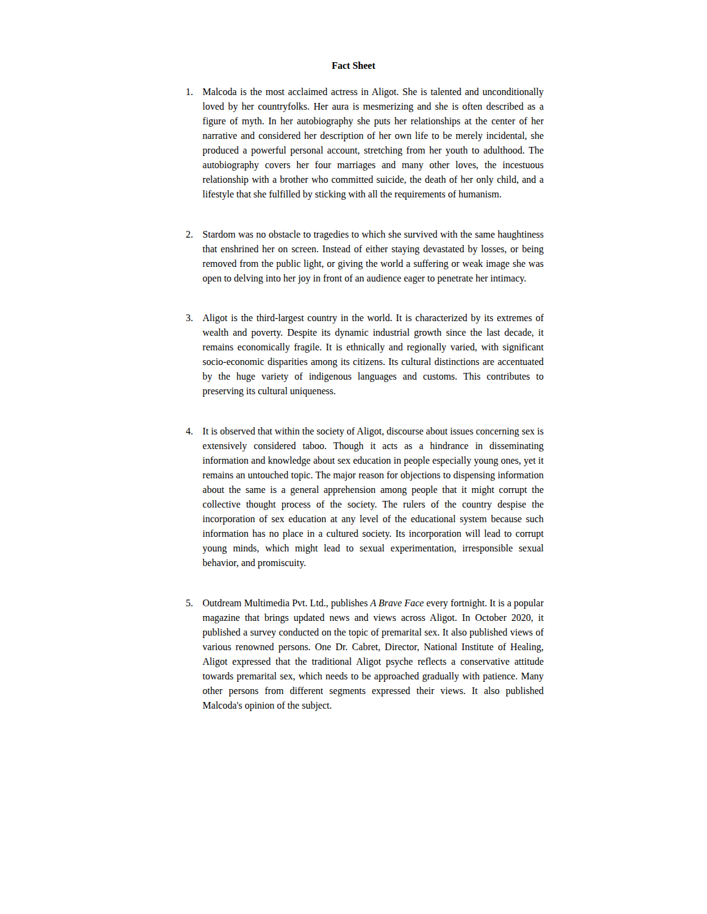Fact Sheet
Malcoda is the most acclaimed actress in Aligot. She is talented and unconditionally loved by her countryfolks. Her aura is mesmerizing and she is often described as a figure of myth. In her autobiography she puts her relationships at the center of her narrative and considered her description of her own life to be merely incidental, she produced a powerful personal account, stretching from her youth to adulthood. The autobiography covers her four marriages and many other loves, the incestuous relationship with a brother who committed suicide, the death of her only child, and a lifestyle that she fulfilled by sticking with all the requirements of humanism.
Stardom was no obstacle to tragedies to which she survived with the same haughtiness that enshrined her on screen. Instead of either staying devastated by losses, or being removed from the public light, or giving the world a suffering or weak image she was open to delving into her joy in front of an audience eager to penetrate her intimacy.
Aligot is the third-largest country in the world. It is characterized by its extremes of wealth and poverty. Despite its dynamic industrial growth since the last decade, it remains economically fragile. It is ethnically and regionally varied, with significant socio-economic disparities among its citizens. Its cultural distinctions are accentuated by the huge variety of indigenous languages and customs. This contributes to preserving its cultural uniqueness.
It is observed that within the society of Aligot, discourse about issues concerning sex is extensively considered taboo. Though it acts as a hindrance in disseminating information and knowledge about sex education in people especially young ones, yet it remains an untouched topic. The major reason for objections to dispensing information about the same is a general apprehension among people that it might corrupt the collective thought process of the society. The rulers of the country despise the incorporation of sex education at any level of the educational system because such information has no place in a cultured society. Its incorporation will lead to corrupt young minds, which might lead to sexual experimentation, irresponsible sexual behavior, and promiscuity.
Outdream Multimedia Pvt. Ltd., publishes A Brave Face every fortnight. It is a popular magazine that brings updated news and views across Aligot. In October 2020, it published a survey conducted on the topic of premarital sex. It also published views of various renowned persons. One Dr. Cabret, Director, National Institute of Healing, Aligot expressed that the traditional Aligot psyche reflects a conservative attitude towards premarital sex, which needs to be approached gradually with patience. Many other persons from different segments expressed their views. It also published Malcoda's opinion of the subject.